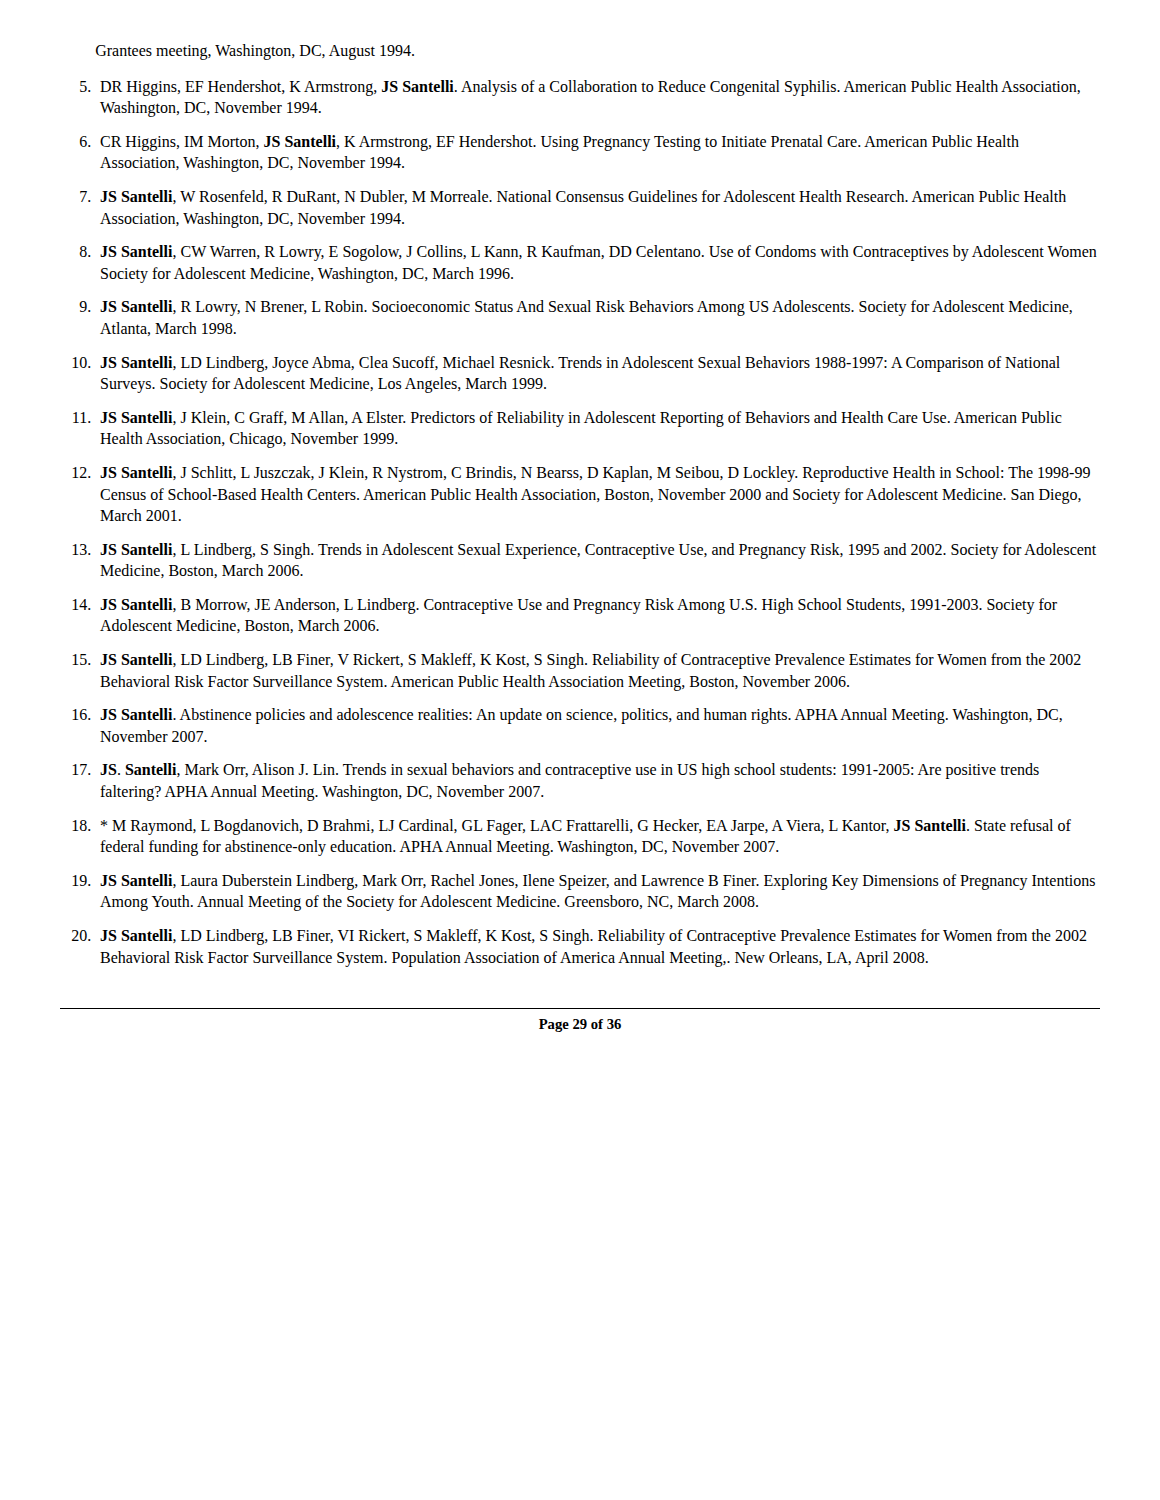Grantees meeting, Washington, DC, August 1994.
DR Higgins, EF Hendershot, K Armstrong, JS Santelli. Analysis of a Collaboration to Reduce Congenital Syphilis. American Public Health Association, Washington, DC, November 1994.
CR Higgins, IM Morton, JS Santelli, K Armstrong, EF Hendershot. Using Pregnancy Testing to Initiate Prenatal Care. American Public Health Association, Washington, DC, November 1994.
JS Santelli, W Rosenfeld, R DuRant, N Dubler, M Morreale. National Consensus Guidelines for Adolescent Health Research. American Public Health Association, Washington, DC, November 1994.
JS Santelli, CW Warren, R Lowry, E Sogolow, J Collins, L Kann, R Kaufman, DD Celentano. Use of Condoms with Contraceptives by Adolescent Women Society for Adolescent Medicine, Washington, DC, March 1996.
JS Santelli, R Lowry, N Brener, L Robin. Socioeconomic Status And Sexual Risk Behaviors Among US Adolescents. Society for Adolescent Medicine, Atlanta, March 1998.
JS Santelli, LD Lindberg, Joyce Abma, Clea Sucoff, Michael Resnick. Trends in Adolescent Sexual Behaviors 1988-1997: A Comparison of National Surveys. Society for Adolescent Medicine, Los Angeles, March 1999.
JS Santelli, J Klein, C Graff, M Allan, A Elster. Predictors of Reliability in Adolescent Reporting of Behaviors and Health Care Use. American Public Health Association, Chicago, November 1999.
JS Santelli, J Schlitt, L Juszczak, J Klein, R Nystrom, C Brindis, N Bearss, D Kaplan, M Seibou, D Lockley. Reproductive Health in School: The 1998-99 Census of School-Based Health Centers. American Public Health Association, Boston, November 2000 and Society for Adolescent Medicine. San Diego, March 2001.
JS Santelli, L Lindberg, S Singh. Trends in Adolescent Sexual Experience, Contraceptive Use, and Pregnancy Risk, 1995 and 2002. Society for Adolescent Medicine, Boston, March 2006.
JS Santelli, B Morrow, JE Anderson, L Lindberg. Contraceptive Use and Pregnancy Risk Among U.S. High School Students, 1991-2003. Society for Adolescent Medicine, Boston, March 2006.
JS Santelli, LD Lindberg, LB Finer, V Rickert, S Makleff, K Kost, S Singh. Reliability of Contraceptive Prevalence Estimates for Women from the 2002 Behavioral Risk Factor Surveillance System. American Public Health Association Meeting, Boston, November 2006.
JS Santelli. Abstinence policies and adolescence realities: An update on science, politics, and human rights. APHA Annual Meeting. Washington, DC, November 2007.
JS. Santelli, Mark Orr, Alison J. Lin. Trends in sexual behaviors and contraceptive use in US high school students: 1991-2005: Are positive trends faltering? APHA Annual Meeting. Washington, DC, November 2007.
* M Raymond, L Bogdanovich, D Brahmi, LJ Cardinal, GL Fager, LAC Frattarelli, G Hecker, EA Jarpe, A Viera, L Kantor, JS Santelli. State refusal of federal funding for abstinence-only education. APHA Annual Meeting. Washington, DC, November 2007.
JS Santelli, Laura Duberstein Lindberg, Mark Orr, Rachel Jones, Ilene Speizer, and Lawrence B Finer. Exploring Key Dimensions of Pregnancy Intentions Among Youth. Annual Meeting of the Society for Adolescent Medicine. Greensboro, NC, March 2008.
JS Santelli, LD Lindberg, LB Finer, VI Rickert, S Makleff, K Kost, S Singh. Reliability of Contraceptive Prevalence Estimates for Women from the 2002 Behavioral Risk Factor Surveillance System. Population Association of America Annual Meeting,. New Orleans, LA, April 2008.
Page 29 of 36